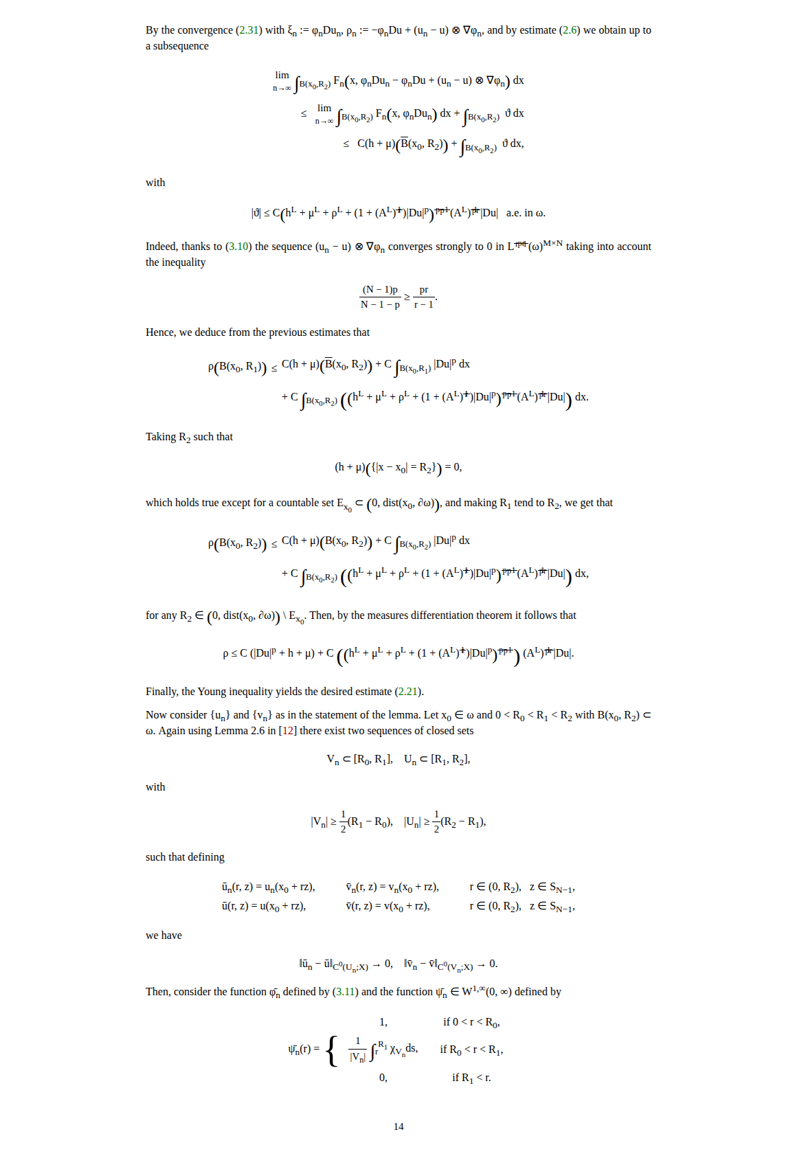By the convergence (2.31) with ξn := φnDun, ρn := −φnDu + (un − u) ⊗ ∇φn, and by estimate (2.6) we obtain up to a subsequence
| lim n→∞ ∫ B(x 0 ,R 2 ) F n ( x, φ n Du n − φ n Du + (u n − u) ⊗ ∇φ n ) dx |
| ≤ lim n→∞ ∫ B(x 0 ,R 2 ) F n ( x, φ n Du n ) dx + ∫ B(x 0 ,R 2 ) ϑ dx |
| ≤ C(h + μ) ( B (x 0 , R 2 ) ) + ∫ B(x 0 ,R 2 ) ϑ dx, |
with
|ϑ| ≤ C(hL + μL + ρL + (1 + (AL)1 r)|Du|p)p−1 p(AL)1 pr|Du| a.e. in ω.
Indeed, thanks to (3.10) the sequence (un − u) ⊗ ∇φn converges strongly to 0 in Lpr r−1(ω)M×N taking into account the inequality
(N − 1)p N − 1 − p ≥ pr r − 1.
Hence, we deduce from the previous estimates that
| ρ ( B(x 0 , R 1 ) ) | ≤ | C(h + μ) ( B (x 0 , R 2 ) ) + C ∫ B(x 0 ,R 1 ) /Du/ p dx |
| | | + C ∫ B(x 0 ,R 2 ) ( ( h L + μ L + ρ L + (1 + (A L ) 1 r )/Du/ p ) p−1 p (A L ) 1 pr /Du/ ) dx. |
Taking R2 such that
(h + μ)({|x − x0| = R2}) = 0,
which holds true except for a countable set Ex0 ⊂ (0, dist(x0, ∂ω)), and making R1 tend to R2, we get that
| ρ ( B(x 0 , R 2 ) ) | ≤ | C(h + μ) ( B(x 0 , R 2 ) ) + C ∫ B(x 0 ,R 2 ) /Du/ p dx |
| | | + C ∫ B(x 0 ,R 2 ) ( ( h L + μ L + ρ L + (1 + (A L ) 1 r )/Du/ p ) p−1 p (A L ) 1 pr /Du/ ) dx, |
for any R2 ∈ (0, dist(x0, ∂ω)) \ Ex0. Then, by the measures differentiation theorem it follows that
ρ ≤ C (|Du|p + h + μ) + C ((hL + μL + ρL + (1 + (AL)1 r)|Du|p)p−1 p) (AL)1 pr|Du|.
Finally, the Young inequality yields the desired estimate (2.21).
Now consider {un} and {vn} as in the statement of the lemma. Let x0 ∈ ω and 0 < R0 < R1 < R2 with B(x0, R2) ⊂ ω. Again using Lemma 2.6 in [12] there exist two sequences of closed sets
Vn ⊂ [R0, R1], Un ⊂ [R1, R2],
with
|Vn| ≥ 12(R1 − R0), |Un| ≥ 12(R2 − R1),
such that defining
| ū n (r, z) = u n (x 0 + rz), | | v̄ n (r, z) = v n (x 0 + rz), | | r ∈ (0, R 2 ), z ∈ S N−1 , |
| ū(r, z) = u(x 0 + rz), | | v̄(r, z) = v(x 0 + rz), | | r ∈ (0, R 2 ), z ∈ S N−1 , |
we have
‖ūn − ū‖C0(Un;X) → 0, ‖v̄n − v̄‖C0(Vn;X) → 0.
Then, consider the function φ̄n defined by (3.11) and the function ψ̄n ∈ W1,∞(0, ∞) defined by
ψ̄n(r) = {
| 1, | if 0 < r < R 0 , |
| 1 /V n / ∫ r R 1 χ V n ds, | if R 0 < r < R 1 , |
| 0, | if R 1 < r. |
14